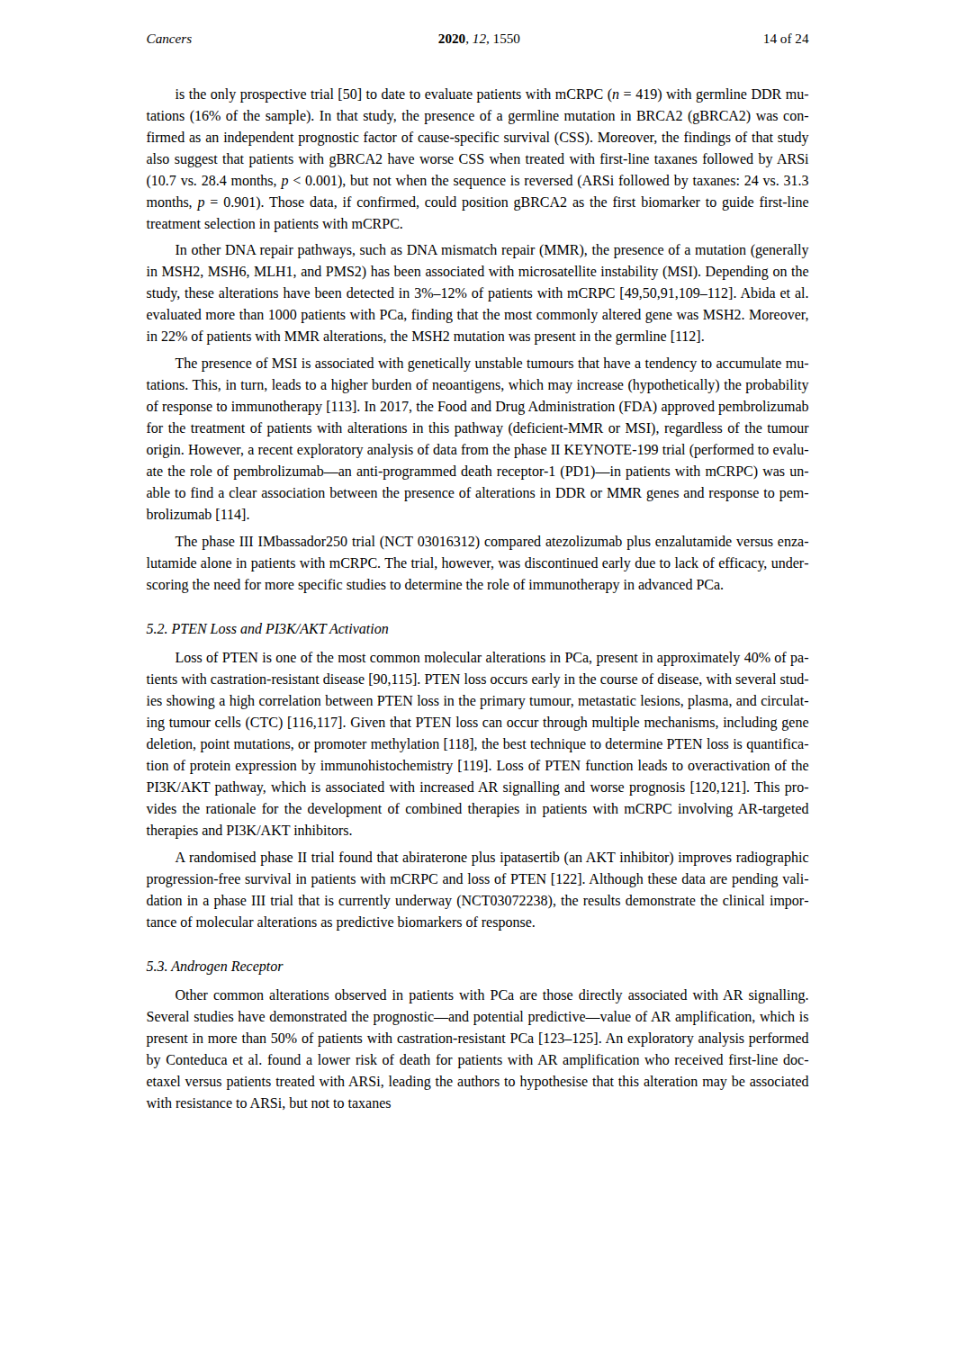Cancers 2020, 12, 1550 14 of 24
is the only prospective trial [50] to date to evaluate patients with mCRPC (n = 419) with germline DDR mutations (16% of the sample). In that study, the presence of a germline mutation in BRCA2 (gBRCA2) was confirmed as an independent prognostic factor of cause-specific survival (CSS). Moreover, the findings of that study also suggest that patients with gBRCA2 have worse CSS when treated with first-line taxanes followed by ARSi (10.7 vs. 28.4 months, p < 0.001), but not when the sequence is reversed (ARSi followed by taxanes: 24 vs. 31.3 months, p = 0.901). Those data, if confirmed, could position gBRCA2 as the first biomarker to guide first-line treatment selection in patients with mCRPC.
In other DNA repair pathways, such as DNA mismatch repair (MMR), the presence of a mutation (generally in MSH2, MSH6, MLH1, and PMS2) has been associated with microsatellite instability (MSI). Depending on the study, these alterations have been detected in 3%–12% of patients with mCRPC [49,50,91,109–112]. Abida et al. evaluated more than 1000 patients with PCa, finding that the most commonly altered gene was MSH2. Moreover, in 22% of patients with MMR alterations, the MSH2 mutation was present in the germline [112].
The presence of MSI is associated with genetically unstable tumours that have a tendency to accumulate mutations. This, in turn, leads to a higher burden of neoantigens, which may increase (hypothetically) the probability of response to immunotherapy [113]. In 2017, the Food and Drug Administration (FDA) approved pembrolizumab for the treatment of patients with alterations in this pathway (deficient-MMR or MSI), regardless of the tumour origin. However, a recent exploratory analysis of data from the phase II KEYNOTE-199 trial (performed to evaluate the role of pembrolizumab—an anti-programmed death receptor-1 (PD1)—in patients with mCRPC) was unable to find a clear association between the presence of alterations in DDR or MMR genes and response to pembrolizumab [114].
The phase III IMbassador250 trial (NCT 03016312) compared atezolizumab plus enzalutamide versus enzalutamide alone in patients with mCRPC. The trial, however, was discontinued early due to lack of efficacy, underscoring the need for more specific studies to determine the role of immunotherapy in advanced PCa.
5.2. PTEN Loss and PI3K/AKT Activation
Loss of PTEN is one of the most common molecular alterations in PCa, present in approximately 40% of patients with castration-resistant disease [90,115]. PTEN loss occurs early in the course of disease, with several studies showing a high correlation between PTEN loss in the primary tumour, metastatic lesions, plasma, and circulating tumour cells (CTC) [116,117]. Given that PTEN loss can occur through multiple mechanisms, including gene deletion, point mutations, or promoter methylation [118], the best technique to determine PTEN loss is quantification of protein expression by immunohistochemistry [119]. Loss of PTEN function leads to overactivation of the PI3K/AKT pathway, which is associated with increased AR signalling and worse prognosis [120,121]. This provides the rationale for the development of combined therapies in patients with mCRPC involving AR-targeted therapies and PI3K/AKT inhibitors.
A randomised phase II trial found that abiraterone plus ipatasertib (an AKT inhibitor) improves radiographic progression-free survival in patients with mCRPC and loss of PTEN [122]. Although these data are pending validation in a phase III trial that is currently underway (NCT03072238), the results demonstrate the clinical importance of molecular alterations as predictive biomarkers of response.
5.3. Androgen Receptor
Other common alterations observed in patients with PCa are those directly associated with AR signalling. Several studies have demonstrated the prognostic—and potential predictive—value of AR amplification, which is present in more than 50% of patients with castration-resistant PCa [123–125]. An exploratory analysis performed by Conteduca et al. found a lower risk of death for patients with AR amplification who received first-line docetaxel versus patients treated with ARSi, leading the authors to hypothesise that this alteration may be associated with resistance to ARSi, but not to taxanes